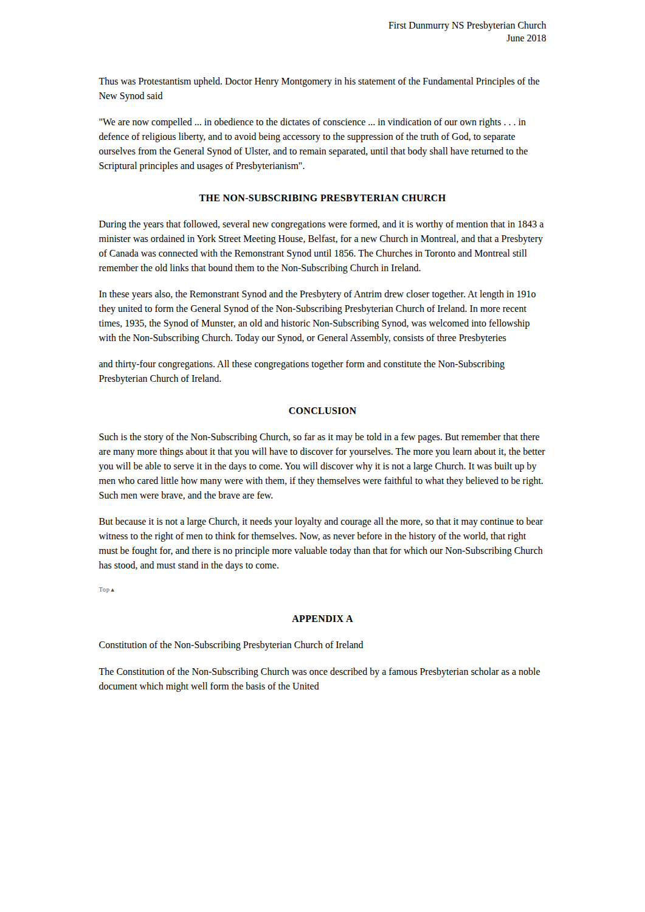First Dunmurry NS Presbyterian Church
June 2018
Thus was Protestantism upheld. Doctor Henry Montgomery in his statement of the Fundamental Principles of the New Synod said
"We are now compelled ... in obedience to the dictates of conscience ... in vindication of our own rights . . . in defence of religious liberty, and to avoid being accessory to the suppression of the truth of God, to separate ourselves from the General Synod of Ulster, and to remain separated, until that body shall have returned to the Scriptural principles and usages of Presbyterianism".
THE NON-SUBSCRIBING PRESBYTERIAN CHURCH
During the years that followed, several new congregations were formed, and it is worthy of mention that in 1843 a minister was ordained in York Street Meeting House, Belfast, for a new Church in Montreal, and that a Presbytery of Canada was connected with the Remonstrant Synod until 1856. The Churches in Toronto and Montreal still remember the old links that bound them to the Non-Subscribing Church in Ireland.
In these years also, the Remonstrant Synod and the Presbytery of Antrim drew closer together. At length in 191o they united to form the General Synod of the Non-Subscribing Presbyterian Church of Ireland. In more recent times, 1935, the Synod of Munster, an old and historic Non-Subscribing Synod, was welcomed into fellowship with the Non-Subscribing Church. Today our Synod, or General Assembly, consists of three Presbyteries
and thirty-four congregations. All these congregations together form and constitute the Non-Subscribing Presbyterian Church of Ireland.
CONCLUSION
Such is the story of the Non-Subscribing Church, so far as it may be told in a few pages. But remember that there are many more things about it that you will have to discover for yourselves. The more you learn about it, the better you will be able to serve it in the days to come. You will discover why it is not a large Church. It was built up by men who cared little how many were with them, if they themselves were faithful to what they believed to be right. Such men were brave, and the brave are few.
But because it is not a large Church, it needs your loyalty and courage all the more, so that it may continue to bear witness to the right of men to think for themselves. Now, as never before in the history of the world, that right must be fought for, and there is no principle more valuable today than that for which our Non-Subscribing Church has stood, and must stand in the days to come.
Top▲
APPENDIX A
Constitution of the Non-Subscribing Presbyterian Church of Ireland
The Constitution of the Non-Subscribing Church was once described by a famous Presbyterian scholar as a noble document which might well form the basis of the United